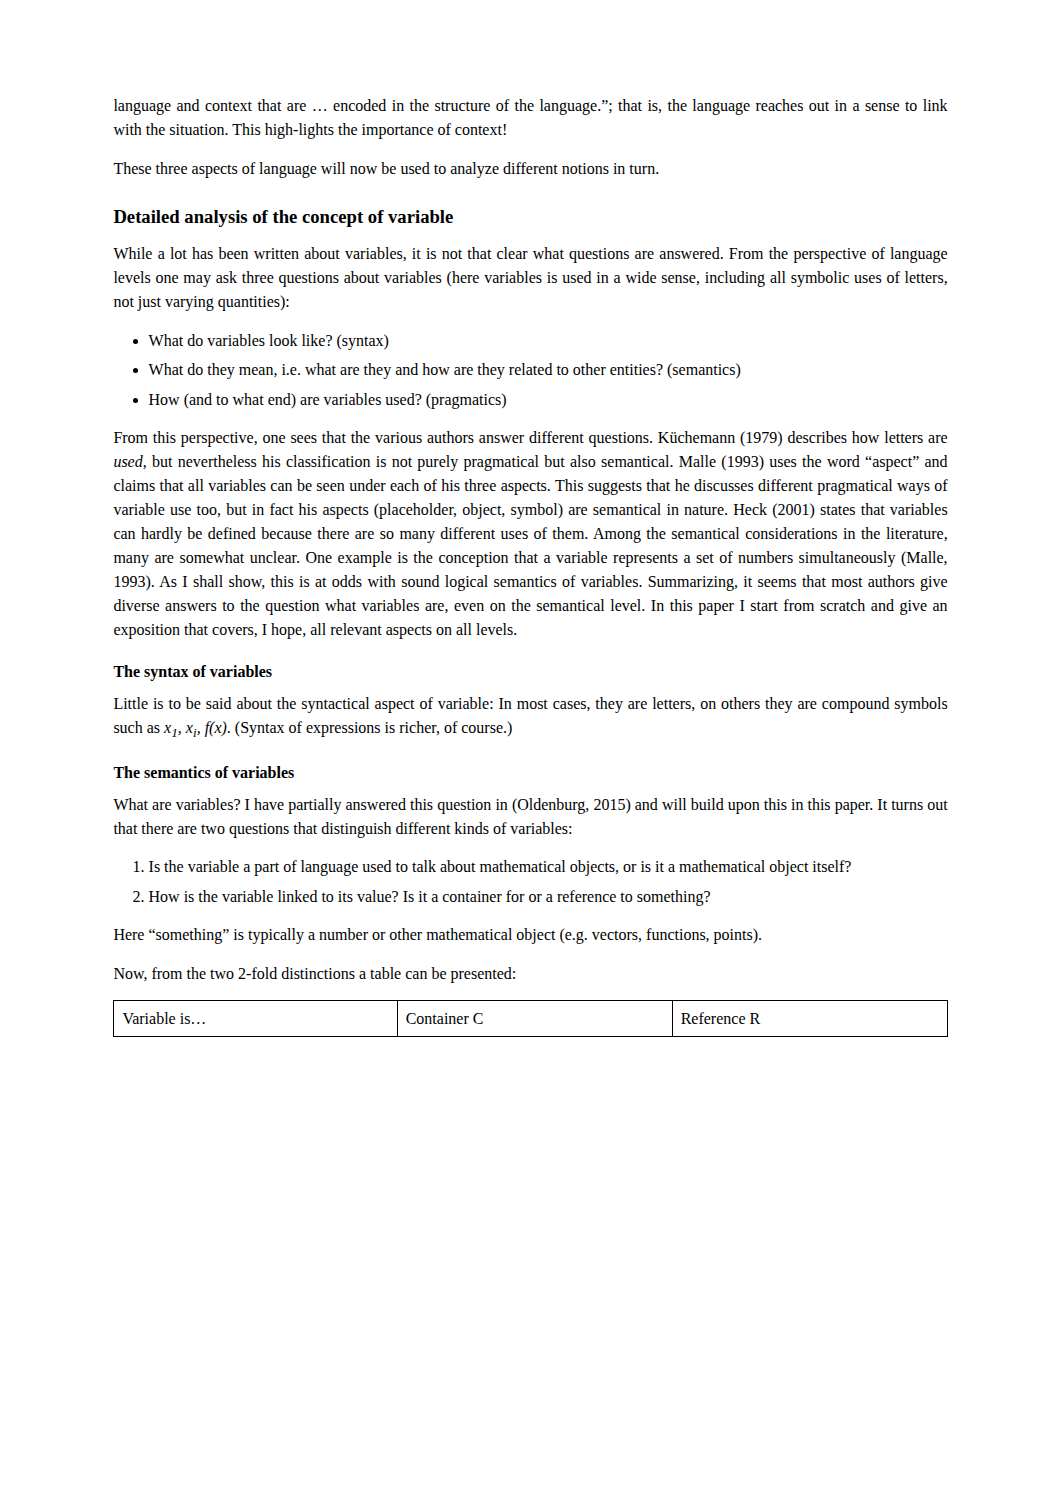language and context that are … encoded in the structure of the language.”; that is, the language reaches out in a sense to link with the situation. This high-lights the importance of context!
These three aspects of language will now be used to analyze different notions in turn.
Detailed analysis of the concept of variable
While a lot has been written about variables, it is not that clear what questions are answered. From the perspective of language levels one may ask three questions about variables (here variables is used in a wide sense, including all symbolic uses of letters, not just varying quantities):
What do variables look like? (syntax)
What do they mean, i.e. what are they and how are they related to other entities? (semantics)
How (and to what end) are variables used? (pragmatics)
From this perspective, one sees that the various authors answer different questions. Küchemann (1979) describes how letters are used, but nevertheless his classification is not purely pragmatical but also semantical. Malle (1993) uses the word “aspect” and claims that all variables can be seen under each of his three aspects. This suggests that he discusses different pragmatical ways of variable use too, but in fact his aspects (placeholder, object, symbol) are semantical in nature. Heck (2001) states that variables can hardly be defined because there are so many different uses of them. Among the semantical considerations in the literature, many are somewhat unclear. One example is the conception that a variable represents a set of numbers simultaneously (Malle, 1993). As I shall show, this is at odds with sound logical semantics of variables. Summarizing, it seems that most authors give diverse answers to the question what variables are, even on the semantical level. In this paper I start from scratch and give an exposition that covers, I hope, all relevant aspects on all levels.
The syntax of variables
Little is to be said about the syntactical aspect of variable: In most cases, they are letters, on others they are compound symbols such as x1, xi, f(x). (Syntax of expressions is richer, of course.)
The semantics of variables
What are variables? I have partially answered this question in (Oldenburg, 2015) and will build upon this in this paper. It turns out that there are two questions that distinguish different kinds of variables:
Is the variable a part of language used to talk about mathematical objects, or is it a mathematical object itself?
How is the variable linked to its value? Is it a container for or a reference to something?
Here “something” is typically a number or other mathematical object (e.g. vectors, functions, points).
Now, from the two 2-fold distinctions a table can be presented:
| Variable is… | Container C | Reference R |